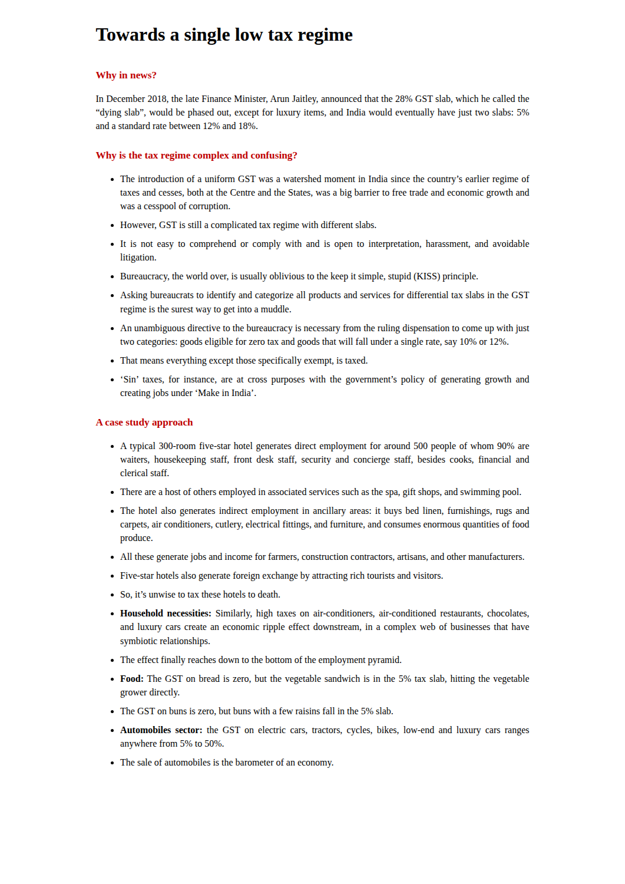Towards a single low tax regime
Why in news?
In December 2018, the late Finance Minister, Arun Jaitley, announced that the 28% GST slab, which he called the “dying slab”, would be phased out, except for luxury items, and India would eventually have just two slabs: 5% and a standard rate between 12% and 18%.
Why is the tax regime complex and confusing?
The introduction of a uniform GST was a watershed moment in India since the country’s earlier regime of taxes and cesses, both at the Centre and the States, was a big barrier to free trade and economic growth and was a cesspool of corruption.
However, GST is still a complicated tax regime with different slabs.
It is not easy to comprehend or comply with and is open to interpretation, harassment, and avoidable litigation.
Bureaucracy, the world over, is usually oblivious to the keep it simple, stupid (KISS) principle.
Asking bureaucrats to identify and categorize all products and services for differential tax slabs in the GST regime is the surest way to get into a muddle.
An unambiguous directive to the bureaucracy is necessary from the ruling dispensation to come up with just two categories: goods eligible for zero tax and goods that will fall under a single rate, say 10% or 12%.
That means everything except those specifically exempt, is taxed.
‘Sin’ taxes, for instance, are at cross purposes with the government’s policy of generating growth and creating jobs under ‘Make in India’.
A case study approach
A typical 300-room five-star hotel generates direct employment for around 500 people of whom 90% are waiters, housekeeping staff, front desk staff, security and concierge staff, besides cooks, financial and clerical staff.
There are a host of others employed in associated services such as the spa, gift shops, and swimming pool.
The hotel also generates indirect employment in ancillary areas: it buys bed linen, furnishings, rugs and carpets, air conditioners, cutlery, electrical fittings, and furniture, and consumes enormous quantities of food produce.
All these generate jobs and income for farmers, construction contractors, artisans, and other manufacturers.
Five-star hotels also generate foreign exchange by attracting rich tourists and visitors.
So, it’s unwise to tax these hotels to death.
Household necessities: Similarly, high taxes on air-conditioners, air-conditioned restaurants, chocolates, and luxury cars create an economic ripple effect downstream, in a complex web of businesses that have symbiotic relationships.
The effect finally reaches down to the bottom of the employment pyramid.
Food: The GST on bread is zero, but the vegetable sandwich is in the 5% tax slab, hitting the vegetable grower directly.
The GST on buns is zero, but buns with a few raisins fall in the 5% slab.
Automobiles sector: the GST on electric cars, tractors, cycles, bikes, low-end and luxury cars ranges anywhere from 5% to 50%.
The sale of automobiles is the barometer of an economy.